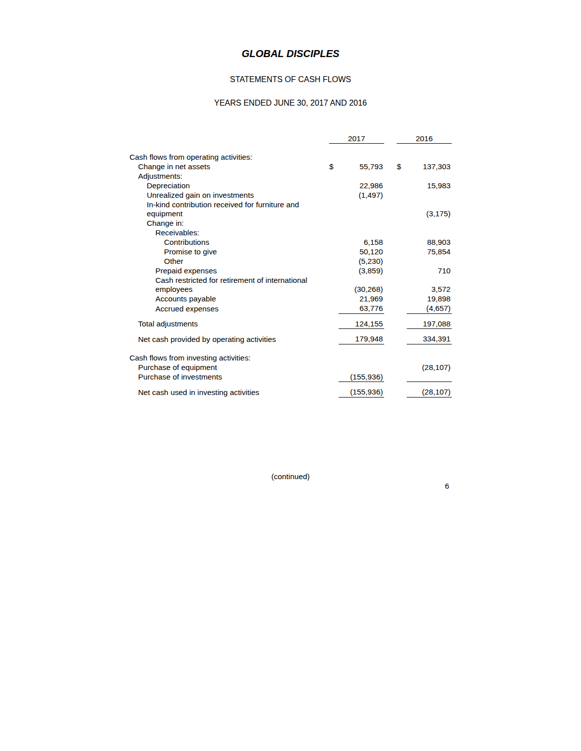GLOBAL DISCIPLES
STATEMENTS OF CASH FLOWS
YEARS ENDED JUNE 30, 2017 AND 2016
| | 2017 | | 2016 |
| Cash flows from operating activities: | | | | | |
| Change in net assets | $ | 55,793 | | $ | 137,303 |
| Adjustments: | | | | | |
| Depreciation | | 22,986 | | | 15,983 |
| Unrealized gain on investments | | (1,497) | | | |
| In-kind contribution received for furniture and equipment | | | | | (3,175) |
| Change in: | | | | | |
| Receivables: | | | | | |
| Contributions | | 6,158 | | | 88,903 |
| Promise to give | | 50,120 | | | 75,854 |
| Other | | (5,230) | | | |
| Prepaid expenses | | (3,859) | | | 710 |
| Cash restricted for retirement of international employees | | (30,268) | | | 3,572 |
| Accounts payable | | 21,969 | | | 19,898 |
| Accrued expenses | | 63,776 | | | (4,657) |
| Total adjustments | | 124,155 | | | 197,088 |
| Net cash provided by operating activities | | 179,948 | | | 334,391 |
| Cash flows from investing activities: | | | | | |
| Purchase of equipment | | | | | (28,107) |
| Purchase of investments | | (155,936) | | | |
| Net cash used in investing activities | | (155,936) | | | (28,107) |
(continued)
6